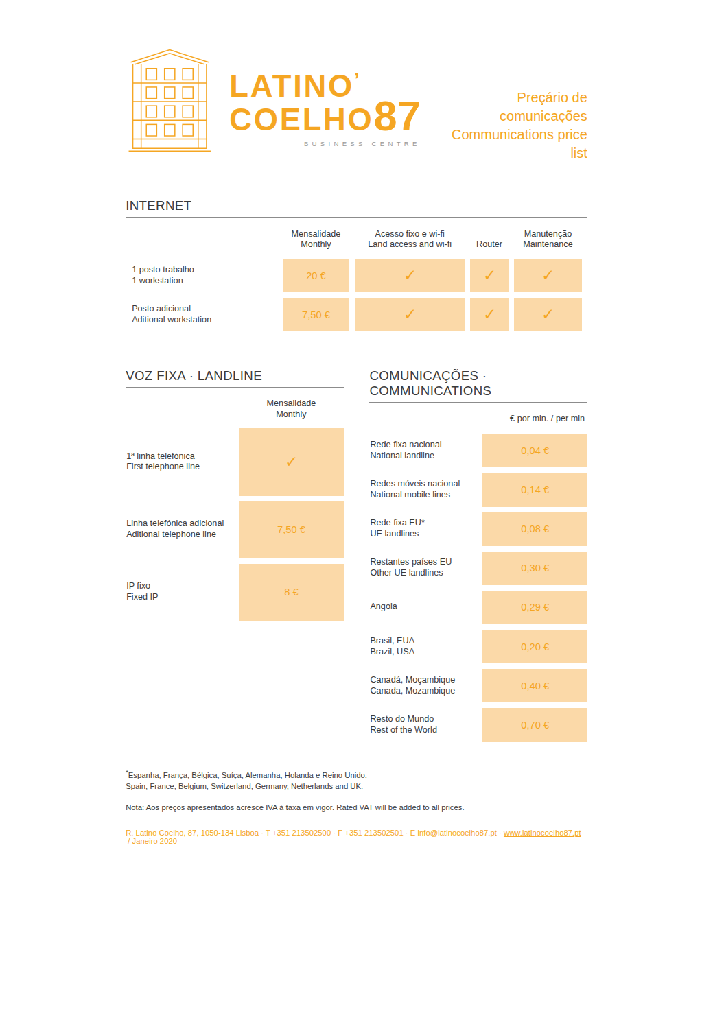LATINO’ COELHO87 BUSINESS CENTRE
Preçário de comunicações
Communications price list
INTERNET
| | Mensalidade Monthly | Acesso fixo e wi-fi Land access and wi-fi | Router | Manutenção Maintenance |
| --- | --- | --- | --- | --- |
| 1 posto trabalho 1 workstation | 20 € | ✓ | ✓ | ✓ |
| Posto adicional Aditional workstation | 7,50 € | ✓ | ✓ | ✓ |
VOZ FIXA · LANDLINE
| | Mensalidade Monthly |
| --- | --- |
| 1ª linha telefónica First telephone line | ✓ |
| Linha telefónica adicional Aditional telephone line | 7,50 € |
| IP fixo Fixed IP | 8 € |
COMUNICAÇÕES · COMMUNICATIONS
| | € por min. / per min |
| --- | --- |
| Rede fixa nacional National landline | 0,04 € |
| Redes móveis nacional National mobile lines | 0,14 € |
| Rede fixa EU * UE landlines | 0,08 € |
| Restantes países EU Other UE landlines | 0,30 € |
| Angola | 0,29 € |
| Brasil, EUA Brazil, USA | 0,20 € |
| Canadá, Moçambique Canada, Mozambique | 0,40 € |
| Resto do Mundo Rest of the World | 0,70 € |
*Espanha, França, Bélgica, Suíça, Alemanha, Holanda e Reino Unido.
Spain, France, Belgium, Switzerland, Germany, Netherlands and UK.
Nota: Aos preços apresentados acresce IVA à taxa em vigor. Rated VAT will be added to all prices.
R. Latino Coelho, 87, 1050-134 Lisboa · T +351 213502500 · F +351 213502501 · E info@latinocoelho87.pt · www.latinocoelho87.pt / Janeiro 2020